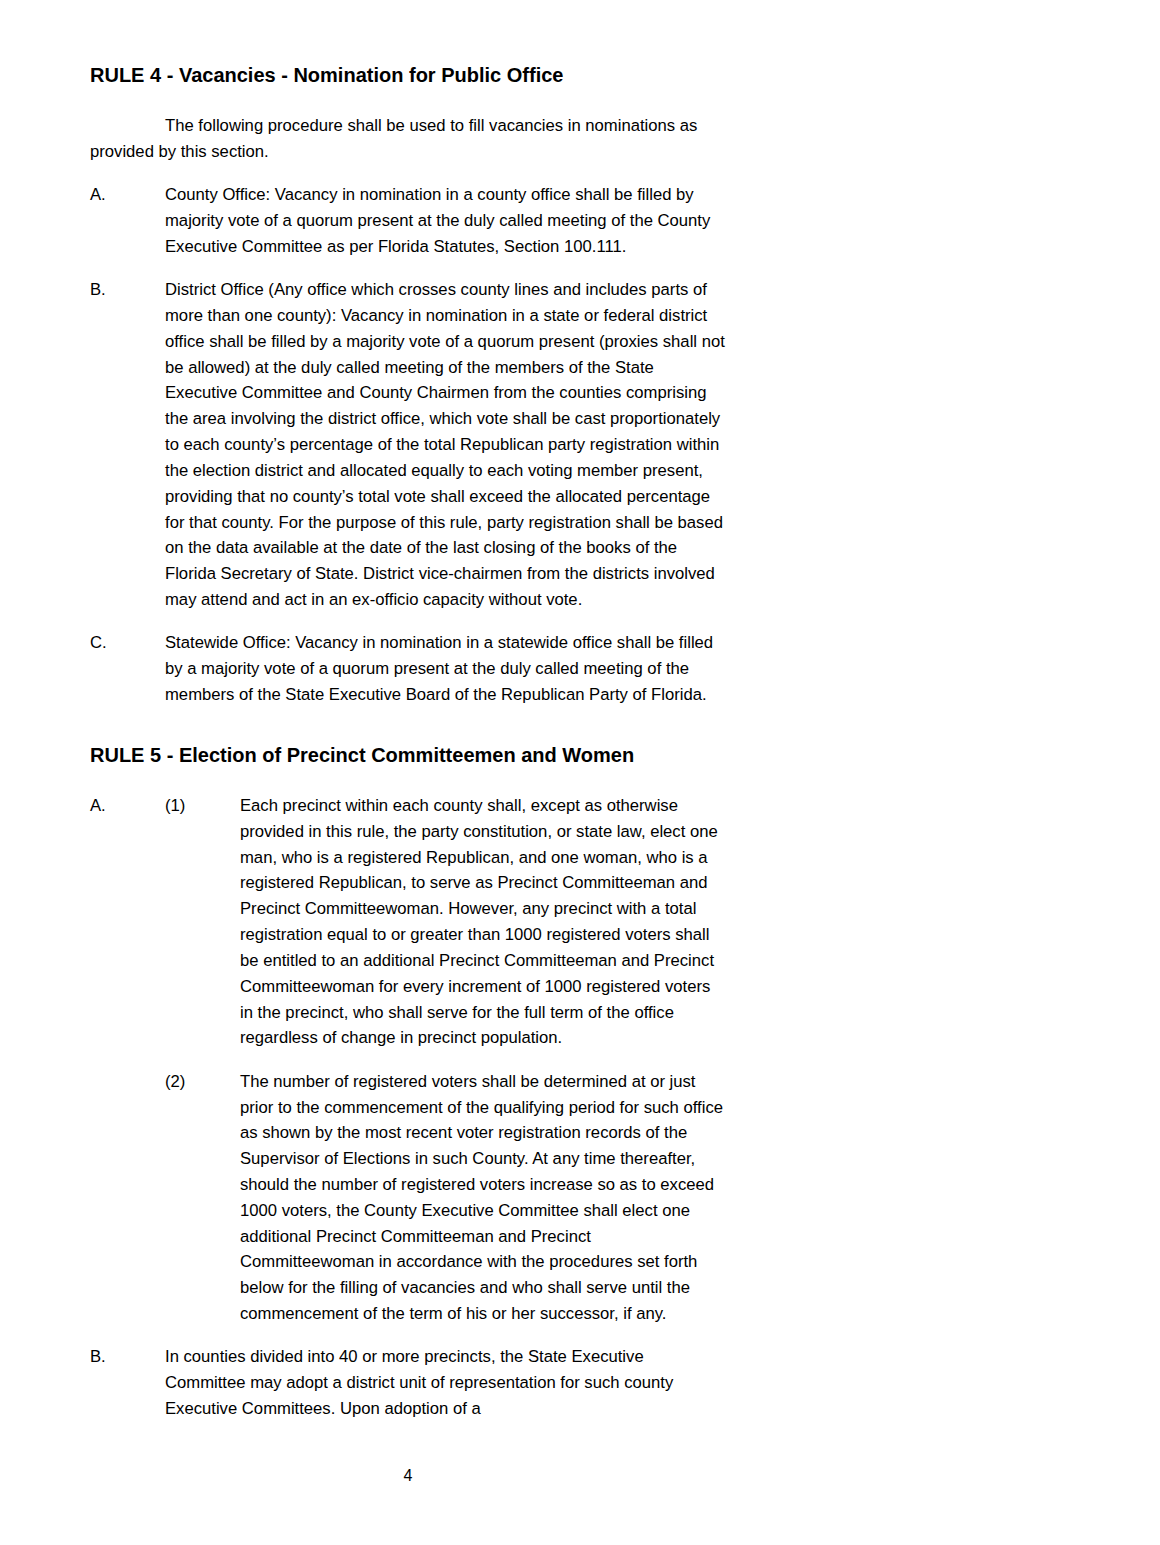RULE 4 - Vacancies - Nomination for Public Office
The following procedure shall be used to fill vacancies in nominations as provided by this section.
A.
County Office: Vacancy in nomination in a county office shall be filled by majority vote of a quorum present at the duly called meeting of the County Executive Committee as per Florida Statutes, Section 100.111.
B.
District Office (Any office which crosses county lines and includes parts of more than one county): Vacancy in nomination in a state or federal district office shall be filled by a majority vote of a quorum present (proxies shall not be allowed) at the duly called meeting of the members of the State Executive Committee and County Chairmen from the counties comprising the area involving the district office, which vote shall be cast proportionately to each county’s percentage of the total Republican party registration within the election district and allocated equally to each voting member present, providing that no county’s total vote shall exceed the allocated percentage for that county. For the purpose of this rule, party registration shall be based on the data available at the date of the last closing of the books of the Florida Secretary of State. District vice-chairmen from the districts involved may attend and act in an ex-officio capacity without vote.
C.
Statewide Office: Vacancy in nomination in a statewide office shall be filled by a majority vote of a quorum present at the duly called meeting of the members of the State Executive Board of the Republican Party of Florida.
RULE 5 - Election of Precinct Committeemen and Women
A.
(1)
Each precinct within each county shall, except as otherwise provided in this rule, the party constitution, or state law, elect one man, who is a registered Republican, and one woman, who is a registered Republican, to serve as Precinct Committeeman and Precinct Committeewoman. However, any precinct with a total registration equal to or greater than 1000 registered voters shall be entitled to an additional Precinct Committeeman and Precinct Committeewoman for every increment of 1000 registered voters in the precinct, who shall serve for the full term of the office regardless of change in precinct population.
(2)
The number of registered voters shall be determined at or just prior to the commencement of the qualifying period for such office as shown by the most recent voter registration records of the Supervisor of Elections in such County. At any time thereafter, should the number of registered voters increase so as to exceed 1000 voters, the County Executive Committee shall elect one additional Precinct Committeeman and Precinct Committeewoman in accordance with the procedures set forth below for the filling of vacancies and who shall serve until the commencement of the term of his or her successor, if any.
B.
In counties divided into 40 or more precincts, the State Executive Committee may adopt a district unit of representation for such county Executive Committees. Upon adoption of a
4